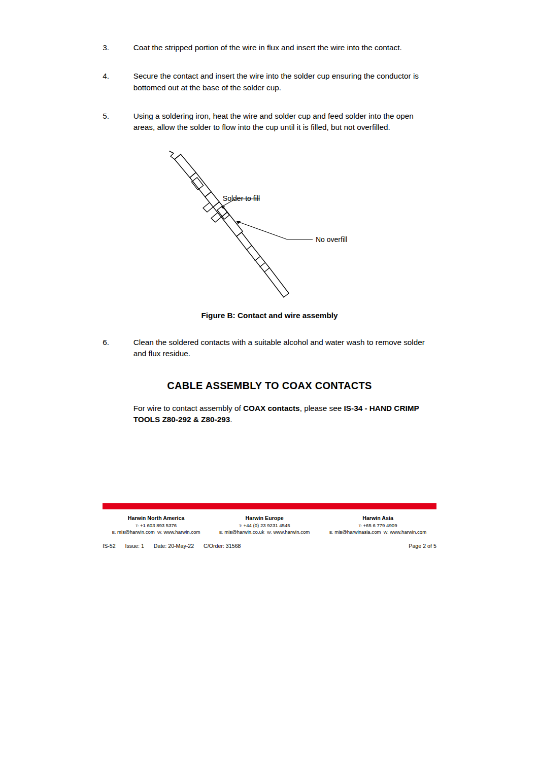3. Coat the stripped portion of the wire in flux and insert the wire into the contact.
4. Secure the contact and insert the wire into the solder cup ensuring the conductor is bottomed out at the base of the solder cup.
5. Using a soldering iron, heat the wire and solder cup and feed solder into the open areas, allow the solder to flow into the cup until it is filled, but not overfilled.
Solder to fill No overfill
Figure B: Contact and wire assembly
6. Clean the soldered contacts with a suitable alcohol and water wash to remove solder and flux residue.
CABLE ASSEMBLY TO COAX CONTACTS
For wire to contact assembly of COAX contacts, please see IS-34 - HAND CRIMP TOOLS Z80-292 & Z80-293.
| Harwin North America T: +1 603 893 5376 E: mis@harwin.com W: www.harwin.com | Harwin Europe T: +44 (0) 23 9231 4545 E: mis@harwin.co.uk W: www.harwin.com | Harwin Asia T: +65 6 779 4909 E: mis@harwinasia.com W: www.harwin.com |
IS-52 Issue: 1 Date: 20-May-22 C/Order: 31568
Page 2 of 5